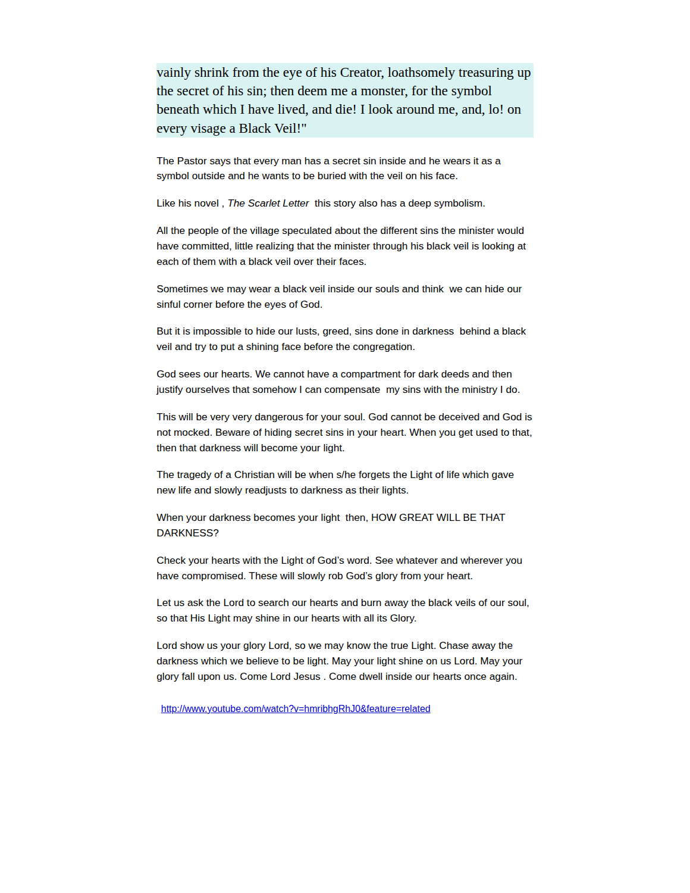vainly shrink from the eye of his Creator, loathsomely treasuring up the secret of his sin; then deem me a monster, for the symbol beneath which I have lived, and die! I look around me, and, lo! on every visage a Black Veil!"
The Pastor says that every man has a secret sin inside and he wears it as a symbol outside and he wants to be buried with the veil on his face.
Like his novel , The Scarlet Letter this story also has a deep symbolism.
All the people of the village speculated about the different sins the minister would have committed, little realizing that the minister through his black veil is looking at each of them with a black veil over their faces.
Sometimes we may wear a black veil inside our souls and think we can hide our sinful corner before the eyes of God.
But it is impossible to hide our lusts, greed, sins done in darkness behind a black veil and try to put a shining face before the congregation.
God sees our hearts. We cannot have a compartment for dark deeds and then justify ourselves that somehow I can compensate my sins with the ministry I do.
This will be very very dangerous for your soul. God cannot be deceived and God is not mocked. Beware of hiding secret sins in your heart. When you get used to that, then that darkness will become your light.
The tragedy of a Christian will be when s/he forgets the Light of life which gave new life and slowly readjusts to darkness as their lights.
When your darkness becomes your light then, HOW GREAT WILL BE THAT DARKNESS?
Check your hearts with the Light of God’s word. See whatever and wherever you have compromised. These will slowly rob God’s glory from your heart.
Let us ask the Lord to search our hearts and burn away the black veils of our soul, so that His Light may shine in our hearts with all its Glory.
Lord show us your glory Lord, so we may know the true Light. Chase away the darkness which we believe to be light. May your light shine on us Lord. May your glory fall upon us. Come Lord Jesus . Come dwell inside our hearts once again.
http://www.youtube.com/watch?v=hmribhgRhJ0&feature=related